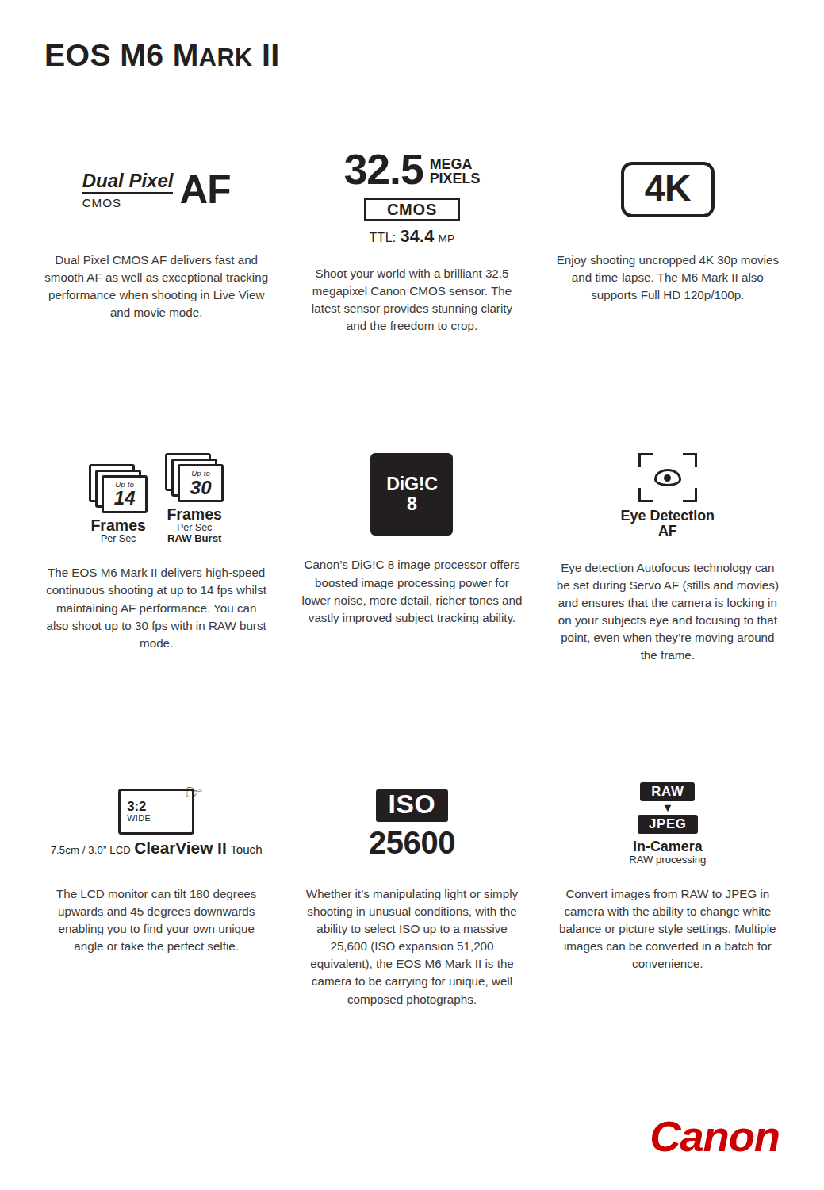EOS M6 MARK II
Dual Pixel CMOS
AF
Dual Pixel CMOS AF delivers fast and smooth AF as well as exceptional tracking performance when shooting in Live View and movie mode.
32.5 MEGA
PIXELS
CMOS
TTL: 34.4 MP
Shoot your world with a brilliant 32.5 megapixel Canon CMOS sensor. The latest sensor provides stunning clarity and the freedom to crop.
4K
Enjoy shooting uncropped 4K 30p movies and time-lapse. The M6 Mark II also supports Full HD 120p/100p.
Up to 14
Frames Per Sec
Up to 30
Frames Per Sec RAW Burst
The EOS M6 Mark II delivers high-speed continuous shooting at up to 14 fps whilst maintaining AF performance. You can also shoot up to 30 fps with in RAW burst mode.
DiG!C 8
Canon’s DiG!C 8 image processor offers boosted image processing power for lower noise, more detail, richer tones and vastly improved subject tracking ability.
Eye Detection AF
Eye detection Autofocus technology can be set during Servo AF (stills and movies) and ensures that the camera is locking in on your subjects eye and focusing to that point, even when they’re moving around the frame.
3:2 WIDE ☞
7.5cm / 3.0” LCD ClearView II Touch
The LCD monitor can tilt 180 degrees upwards and 45 degrees downwards enabling you to find your own unique angle or take the perfect selfie.
ISO 25600
Whether it’s manipulating light or simply shooting in unusual conditions, with the ability to select ISO up to a massive 25,600 (ISO expansion 51,200 equivalent), the EOS M6 Mark II is the camera to be carrying for unique, well composed photographs.
RAW ▼ JPEG In-Camera RAW processing
Convert images from RAW to JPEG in camera with the ability to change white balance or picture style settings. Multiple images can be converted in a batch for convenience.
Canon